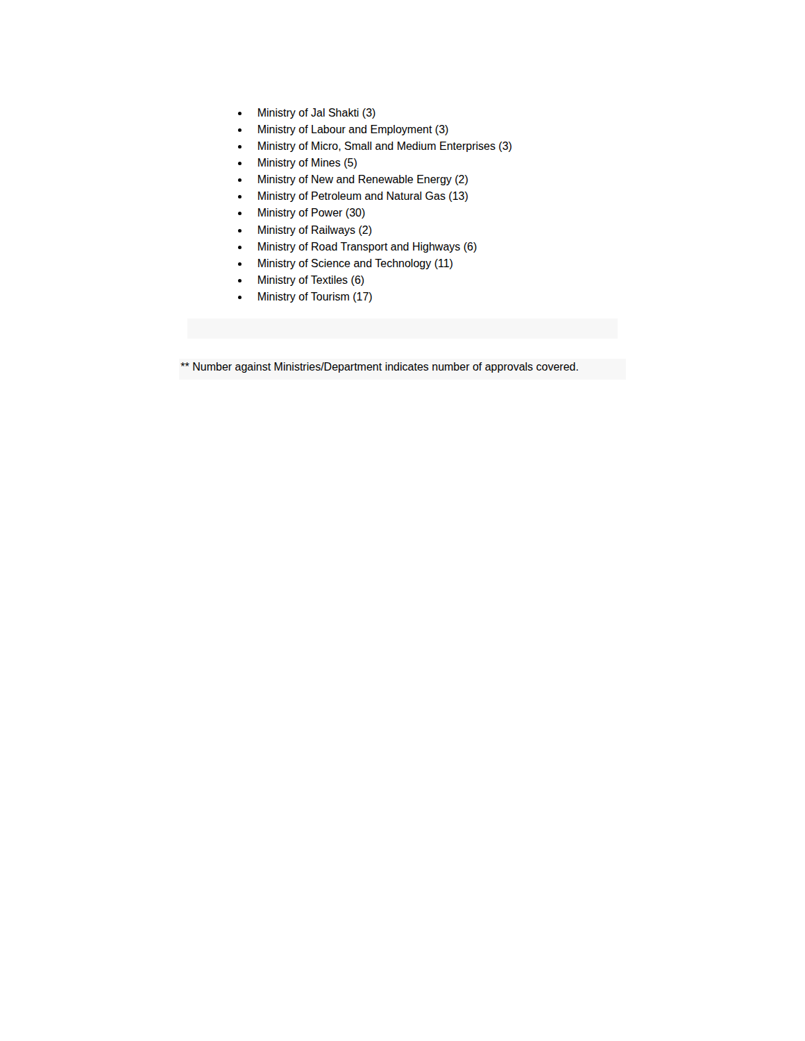Ministry of Jal Shakti (3)
Ministry of Labour and Employment (3)
Ministry of Micro, Small and Medium Enterprises (3)
Ministry of Mines (5)
Ministry of New and Renewable Energy (2)
Ministry of Petroleum and Natural Gas (13)
Ministry of Power (30)
Ministry of Railways (2)
Ministry of Road Transport and Highways (6)
Ministry of Science and Technology (11)
Ministry of Textiles (6)
Ministry of Tourism (17)
** Number against Ministries/Department indicates number of approvals covered.